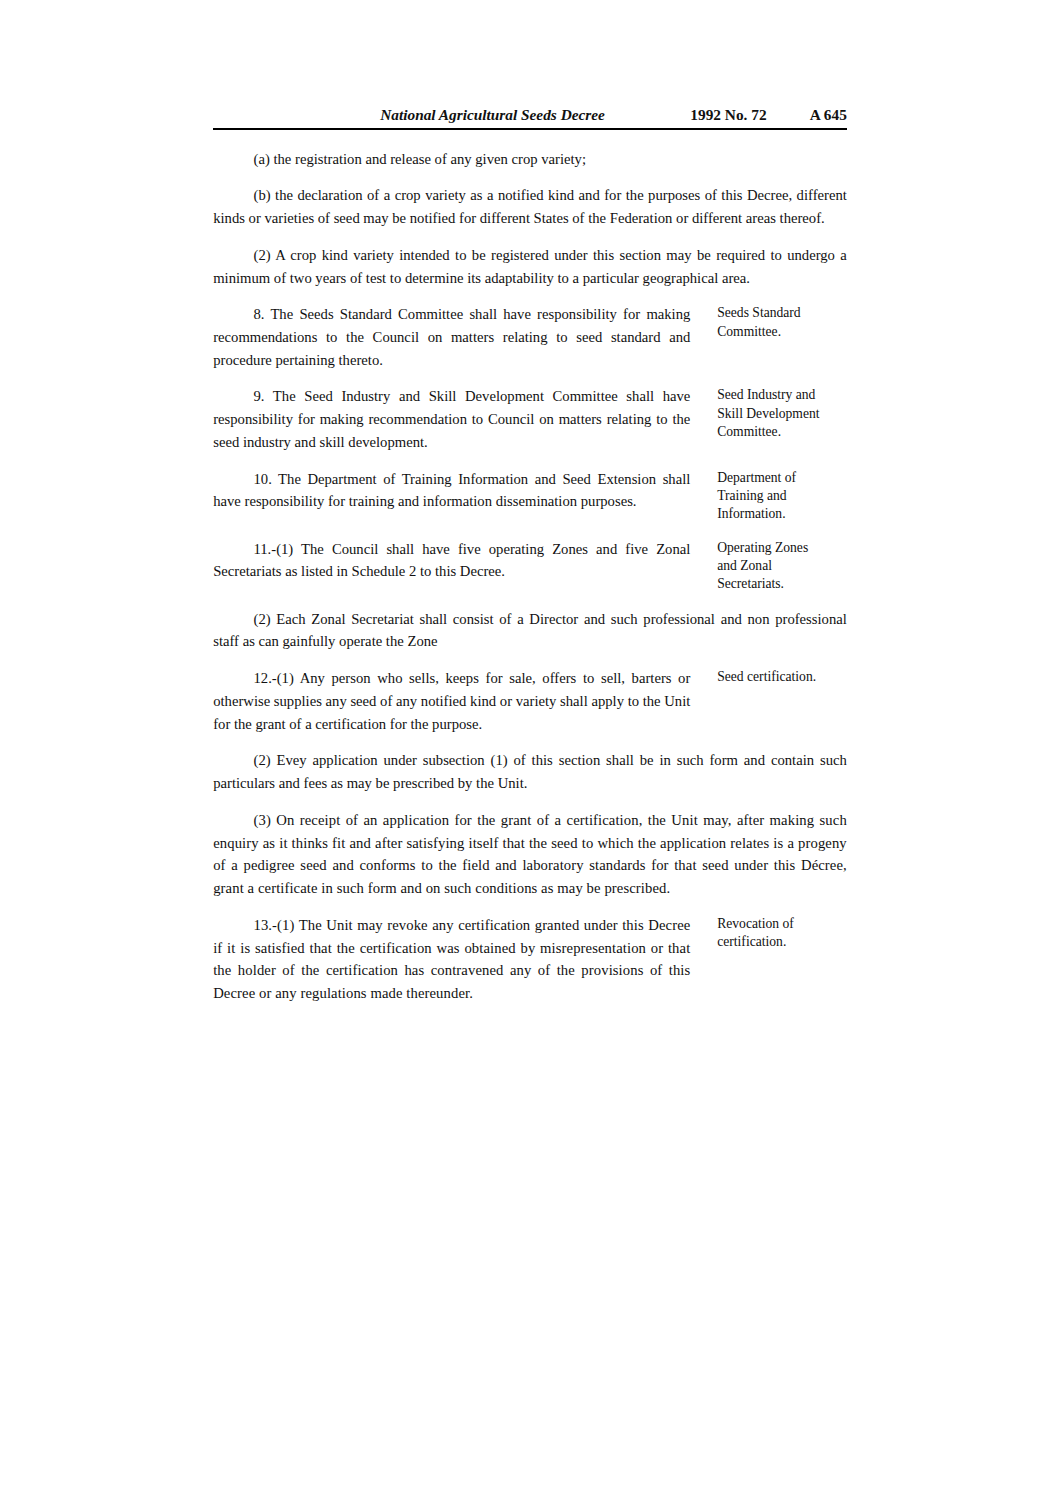National Agricultural Seeds Decree
1992 No. 72
A 645
(a) the registration and release of any given crop variety;
(b) the declaration of a crop variety as a notified kind and for the purposes of this Decree, different kinds or varieties of seed may be notified for different States of the Federation or different areas thereof.
(2) A crop kind variety intended to be registered under this section may be required to undergo a minimum of two years of test to determine its adaptability to a particular geographical area.
8. The Seeds Standard Committee shall have responsibility for making recommendations to the Council on matters relating to seed standard and procedure pertaining thereto.
Seeds Standard
Committee.
9. The Seed Industry and Skill Development Committee shall have responsibility for making recommendation to Council on matters relating to the seed industry and skill development.
Seed Industry and
Skill Development
Committee.
10. The Department of Training Information and Seed Extension shall have responsibility for training and information dissemination purposes.
Department of
Training and
Information.
11.-(1) The Council shall have five operating Zones and five Zonal Secretariats as listed in Schedule 2 to this Decree.
Operating Zones
and Zonal
Secretariats.
(2) Each Zonal Secretariat shall consist of a Director and such professional and non professional staff as can gainfully operate the Zone
12.-(1) Any person who sells, keeps for sale, offers to sell, barters or otherwise supplies any seed of any notified kind or variety shall apply to the Unit for the grant of a certification for the purpose.
Seed certification.
(2) Evey application under subsection (1) of this section shall be in such form and contain such particulars and fees as may be prescribed by the Unit.
(3) On receipt of an application for the grant of a certification, the Unit may, after making such enquiry as it thinks fit and after satisfying itself that the seed to which the application relates is a progeny of a pedigree seed and conforms to the field and laboratory standards for that seed under this Décree, grant a certificate in such form and on such conditions as may be prescribed.
13.-(1) The Unit may revoke any certification granted under this Decree if it is satisfied that the certification was obtained by misrepresentation or that the holder of the certification has contravened any of the provisions of this Decree or any regulations made thereunder.
Revocation of
certification.